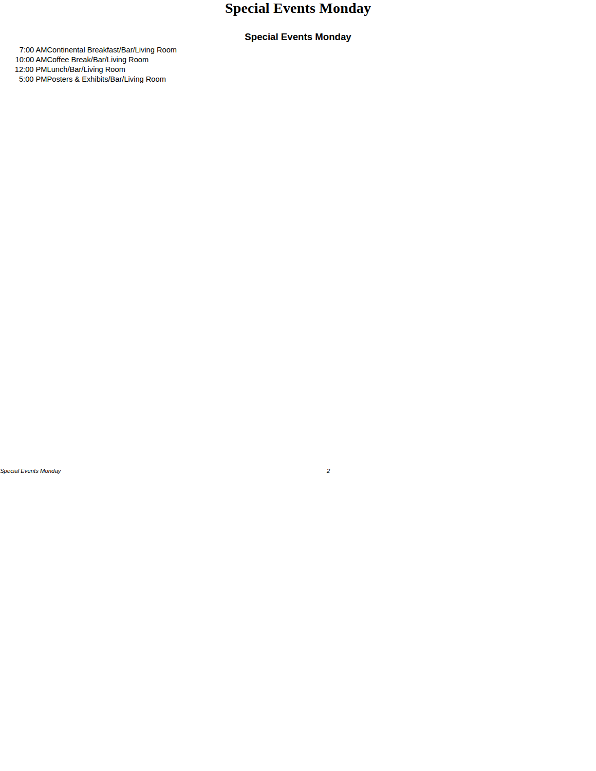Special Events Monday
Special Events Monday
| 7:00 AM | Continental Breakfast/Bar/Living Room |
| 10:00 AM | Coffee Break/Bar/Living Room |
| 12:00 PM | Lunch/Bar/Living Room |
| 5:00 PM | Posters & Exhibits/Bar/Living Room |
Special Events Monday
2